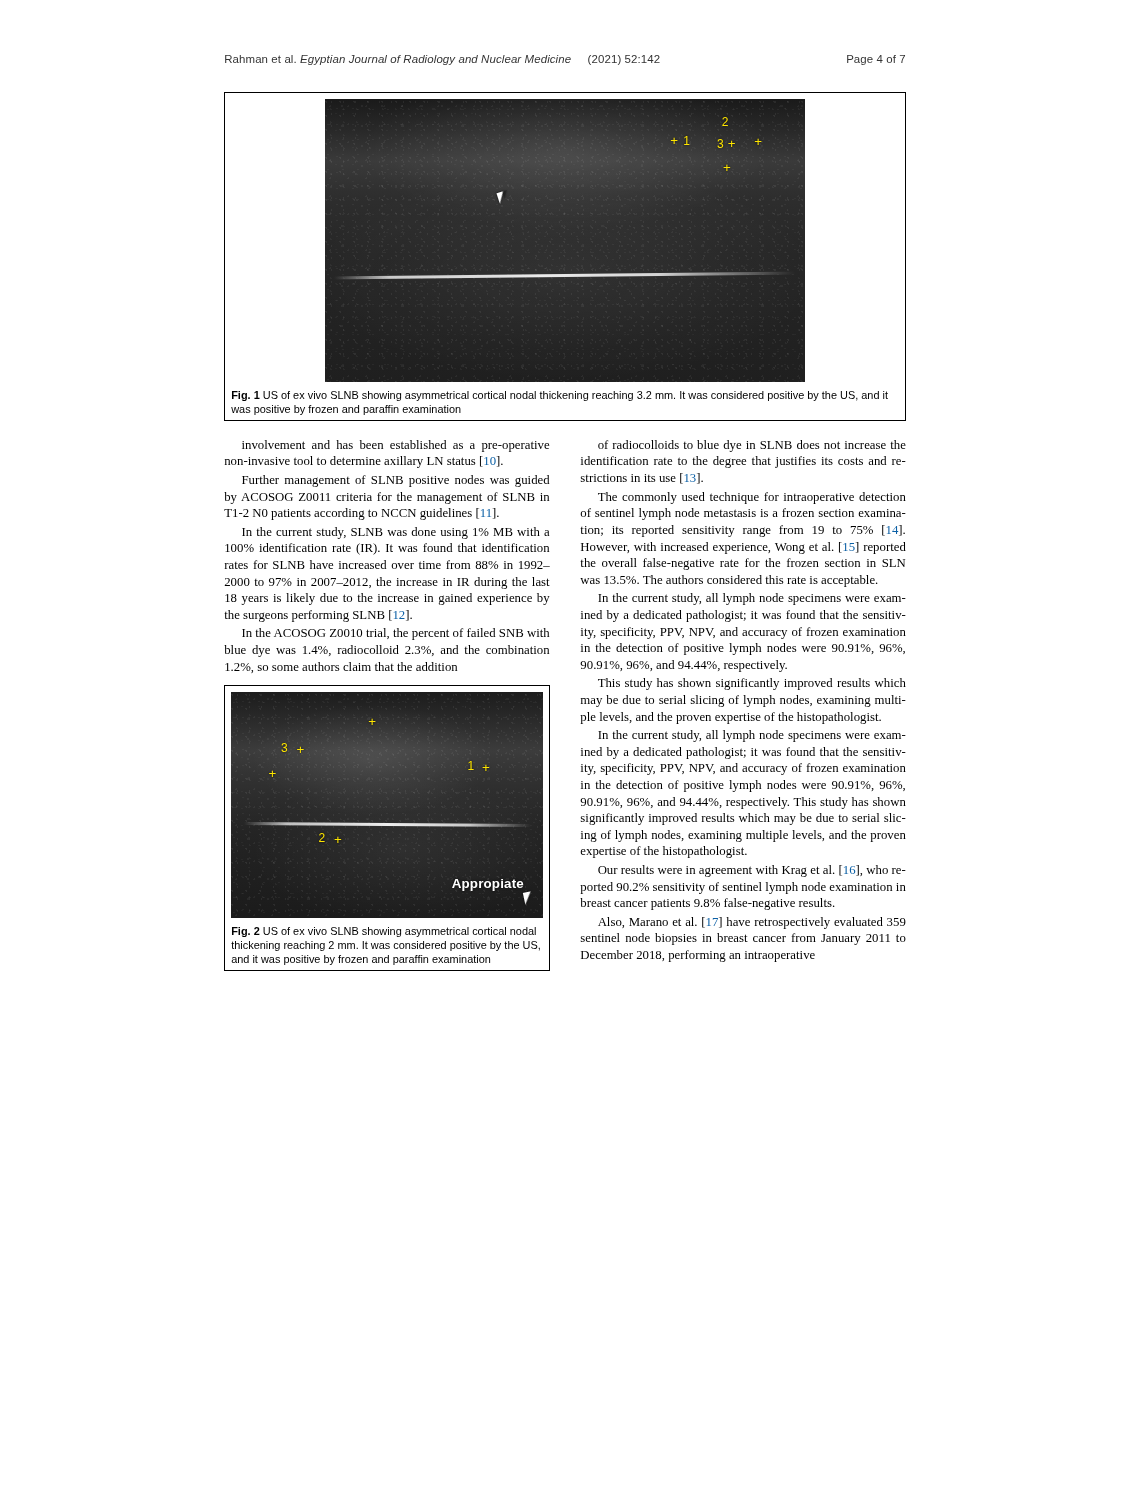Rahman et al. Egyptian Journal of Radiology and Nuclear Medicine (2021) 52:142
Page 4 of 7
2 1 3 + + + +
Fig. 1 US of ex vivo SLNB showing asymmetrical cortical nodal thickening reaching 3.2 mm. It was considered positive by the US, and it was positive by frozen and paraffin examination
involvement and has been established as a pre-operative non-invasive tool to determine axillary LN status [10].
Further management of SLNB positive nodes was guided by ACOSOG Z0011 criteria for the management of SLNB in T1-2 N0 patients according to NCCN guidelines [11].
In the current study, SLNB was done using 1% MB with a 100% identification rate (IR). It was found that identification rates for SLNB have increased over time from 88% in 1992–2000 to 97% in 2007–2012, the increase in IR during the last 18 years is likely due to the increase in gained experience by the surgeons performing SLNB [12].
In the ACOSOG Z0010 trial, the percent of failed SNB with blue dye was 1.4%, radiocolloid 2.3%, and the combination 1.2%, so some authors claim that the addition
3 + + 1 + + 2 + Appropiate
Fig. 2 US of ex vivo SLNB showing asymmetrical cortical nodal thickening reaching 2 mm. It was considered positive by the US, and it was positive by frozen and paraffin examination
of radiocolloids to blue dye in SLNB does not increase the identification rate to the degree that justifies its costs and restrictions in its use [13].
The commonly used technique for intraoperative detection of sentinel lymph node metastasis is a frozen section examination; its reported sensitivity range from 19 to 75% [14]. However, with increased experience, Wong et al. [15] reported the overall false-negative rate for the frozen section in SLN was 13.5%. The authors considered this rate is acceptable.
In the current study, all lymph node specimens were examined by a dedicated pathologist; it was found that the sensitivity, specificity, PPV, NPV, and accuracy of frozen examination in the detection of positive lymph nodes were 90.91%, 96%, 90.91%, 96%, and 94.44%, respectively.
This study has shown significantly improved results which may be due to serial slicing of lymph nodes, examining multiple levels, and the proven expertise of the histopathologist.
In the current study, all lymph node specimens were examined by a dedicated pathologist; it was found that the sensitivity, specificity, PPV, NPV, and accuracy of frozen examination in the detection of positive lymph nodes were 90.91%, 96%, 90.91%, 96%, and 94.44%, respectively. This study has shown significantly improved results which may be due to serial slicing of lymph nodes, examining multiple levels, and the proven expertise of the histopathologist.
Our results were in agreement with Krag et al. [16], who reported 90.2% sensitivity of sentinel lymph node examination in breast cancer patients 9.8% false-negative results.
Also, Marano et al. [17] have retrospectively evaluated 359 sentinel node biopsies in breast cancer from January 2011 to December 2018, performing an intraoperative